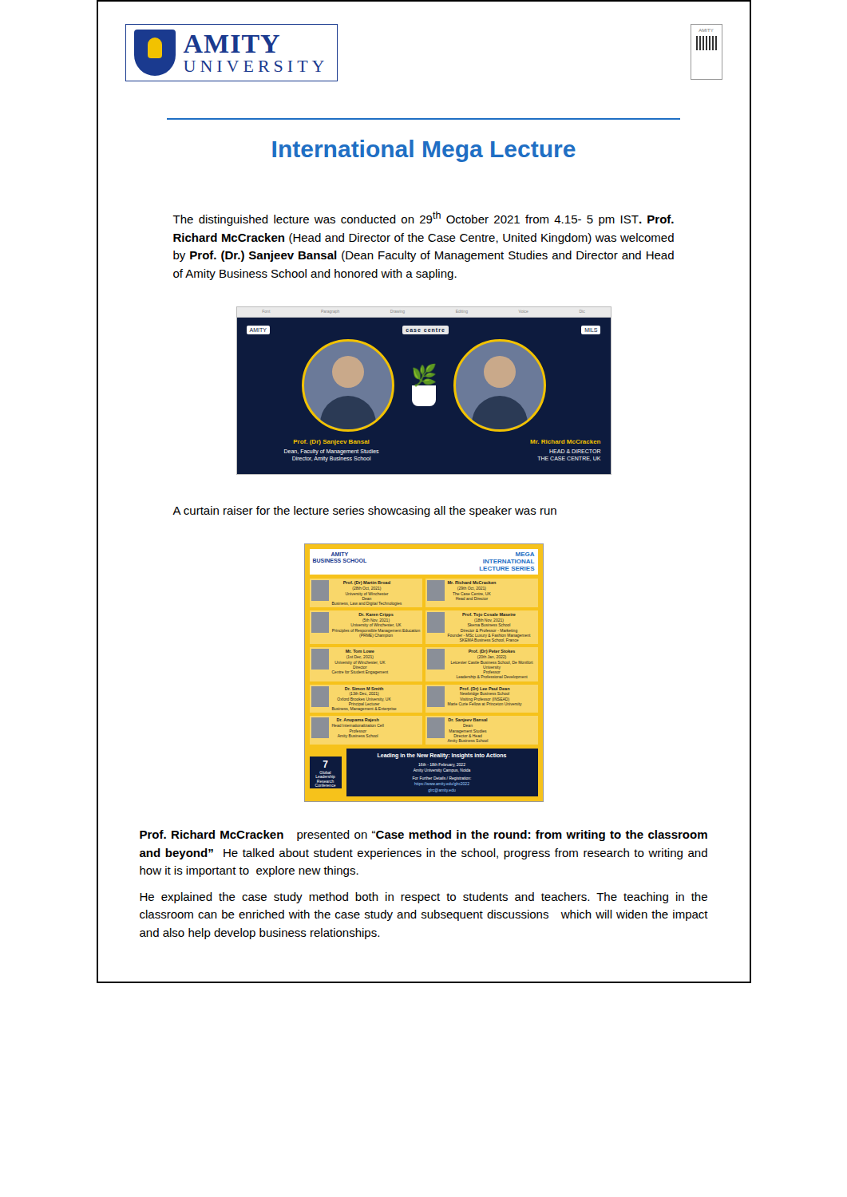AMITY UNIVERSITY
AMITY
International Mega Lecture
The distinguished lecture was conducted on 29th October 2021 from 4.15- 5 pm IST. Prof. Richard McCracken (Head and Director of the Case Centre, United Kingdom) was welcomed by Prof. (Dr.) Sanjeev Bansal (Dean Faculty of Management Studies and Director and Head of Amity Business School and honored with a sapling.
Font Paragraph Drawing Editing Voice Dic
AMITY case centre MILS
🌿
Prof. (Dr) Sanjeev Bansal Dean, Faculty of Management Studies
Director, Amity Business School
Mr. Richard McCracken HEAD & DIRECTOR
THE CASE CENTRE, UK
A curtain raiser for the lecture series showcasing all the speaker was run
AMITY
BUSINESS SCHOOL
MEGA
INTERNATIONAL
LECTURE SERIES
Prof. (Dr) Martin Broad(28th Oct, 2021)
University of Winchester
Dean
Business, Law and Digital Technologies
Mr. Richard McCracken(29th Oct, 2021)
The Case Centre, UK
Head and Director
Dr. Karen Cripps(5th Nov, 2021)
University of Winchester, UK
Principles of Responsible Management Education (PRME) Champion
Prof. Tojo Cosale Maseire(18th Nov, 2021)
Skema Business School
Director & Professor - Marketing
Founder - MSc Luxury & Fashion Management
SKEMA Business School, France
Mr. Tom Lowe(1st Dec, 2021)
University of Winchester, UK
Director
Centre for Student Engagement
Prof. (Dr) Peter Stokes(20th Jan, 2022)
Leicester Castle Business School, De Montfort University
Professor
Leadership & Professional Development
Dr. Simon M Smith(13th Dec, 2021)
Oxford Brookes University, UK
Principal Lecturer
Business, Management & Enterprise
Prof. (Dr) Lee Paul Dean Newbridge Business School
Visiting Professor (INSEAD)
Marie Curie Fellow at Princeton University
Dr. Anupama Rajesh Head Internationalization Cell
Professor
Amity Business School
Dr. Sanjeev Bansal Dean
Management Studies
Director & Head
Amity Business School
7 Global Leadership Research Conference
Leading in the New Reality: Insights into Actions
16th - 18th February, 2022
Amity University Campus, Noida
For Further Details / Registration:
https://www.amity.edu/glrc2022
glrc@amity.edu
Prof. Richard McCracken presented on “Case method in the round: from writing to the classroom and beyond” He talked about student experiences in the school, progress from research to writing and how it is important to explore new things.
He explained the case study method both in respect to students and teachers. The teaching in the classroom can be enriched with the case study and subsequent discussions which will widen the impact and also help develop business relationships.